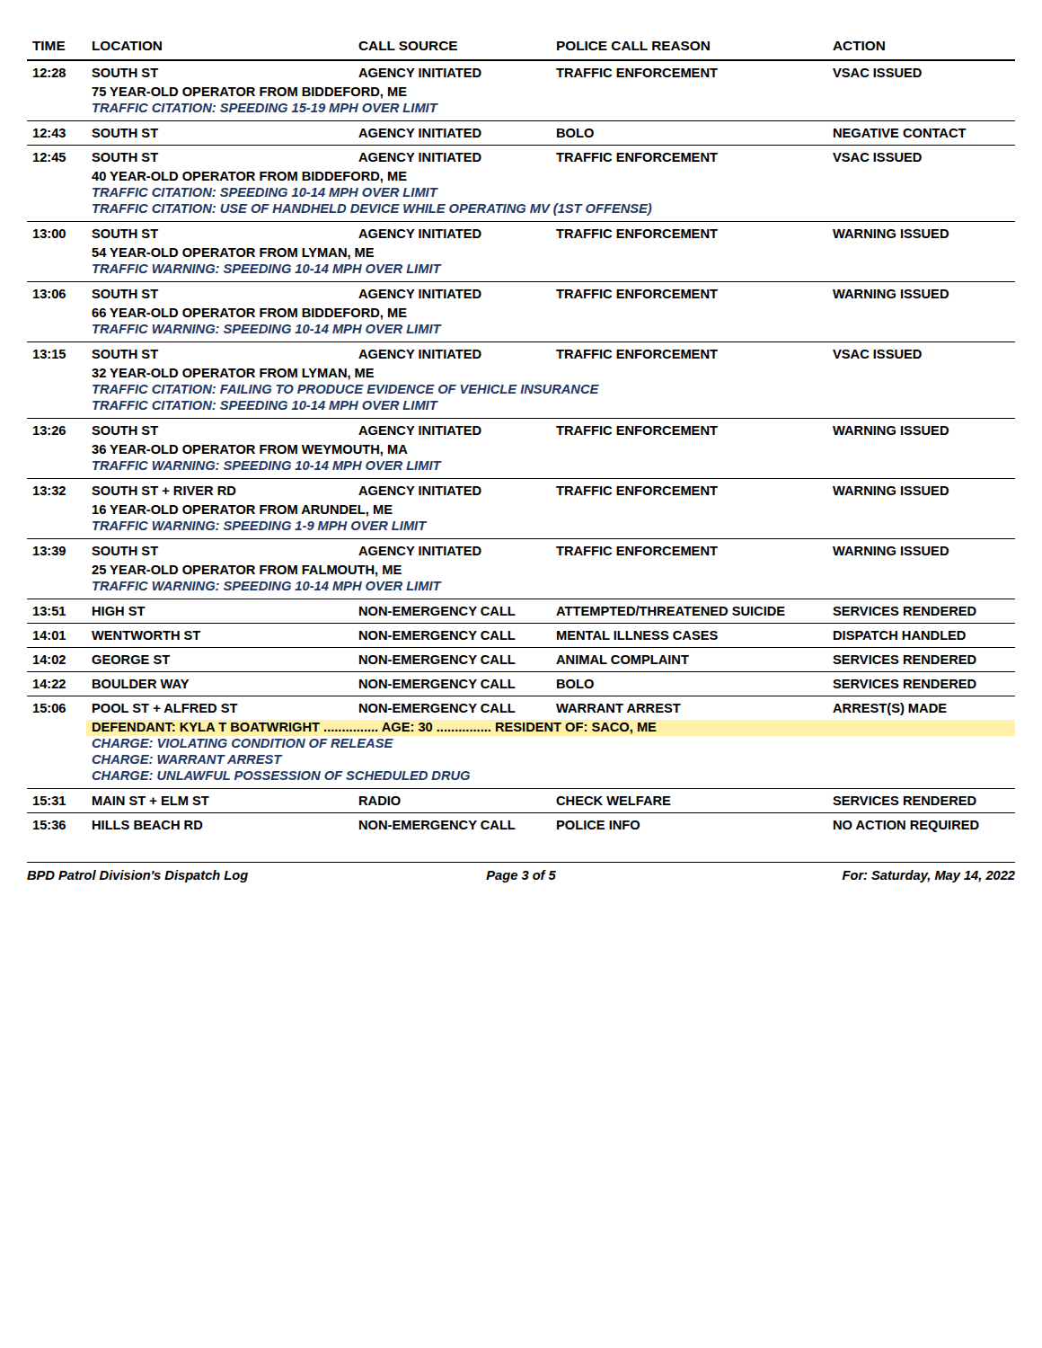| TIME | LOCATION | CALL SOURCE | POLICE CALL REASON | ACTION |
| --- | --- | --- | --- | --- |
| 12:28 | SOUTH ST | AGENCY INITIATED | TRAFFIC ENFORCEMENT | VSAC ISSUED |
| | 75 YEAR-OLD OPERATOR FROM BIDDEFORD, ME |
| | TRAFFIC CITATION: SPEEDING 15-19 MPH OVER LIMIT |
| 12:43 | SOUTH ST | AGENCY INITIATED | BOLO | NEGATIVE CONTACT |
| 12:45 | SOUTH ST | AGENCY INITIATED | TRAFFIC ENFORCEMENT | VSAC ISSUED |
| | 40 YEAR-OLD OPERATOR FROM BIDDEFORD, ME |
| | TRAFFIC CITATION: SPEEDING 10-14 MPH OVER LIMIT |
| | TRAFFIC CITATION: USE OF HANDHELD DEVICE WHILE OPERATING MV (1ST OFFENSE) |
| 13:00 | SOUTH ST | AGENCY INITIATED | TRAFFIC ENFORCEMENT | WARNING ISSUED |
| | 54 YEAR-OLD OPERATOR FROM LYMAN, ME |
| | TRAFFIC WARNING: SPEEDING 10-14 MPH OVER LIMIT |
| 13:06 | SOUTH ST | AGENCY INITIATED | TRAFFIC ENFORCEMENT | WARNING ISSUED |
| | 66 YEAR-OLD OPERATOR FROM BIDDEFORD, ME |
| | TRAFFIC WARNING: SPEEDING 10-14 MPH OVER LIMIT |
| 13:15 | SOUTH ST | AGENCY INITIATED | TRAFFIC ENFORCEMENT | VSAC ISSUED |
| | 32 YEAR-OLD OPERATOR FROM LYMAN, ME |
| | TRAFFIC CITATION: FAILING TO PRODUCE EVIDENCE OF VEHICLE INSURANCE |
| | TRAFFIC CITATION: SPEEDING 10-14 MPH OVER LIMIT |
| 13:26 | SOUTH ST | AGENCY INITIATED | TRAFFIC ENFORCEMENT | WARNING ISSUED |
| | 36 YEAR-OLD OPERATOR FROM WEYMOUTH, MA |
| | TRAFFIC WARNING: SPEEDING 10-14 MPH OVER LIMIT |
| 13:32 | SOUTH ST + RIVER RD | AGENCY INITIATED | TRAFFIC ENFORCEMENT | WARNING ISSUED |
| | 16 YEAR-OLD OPERATOR FROM ARUNDEL, ME |
| | TRAFFIC WARNING: SPEEDING 1-9 MPH OVER LIMIT |
| 13:39 | SOUTH ST | AGENCY INITIATED | TRAFFIC ENFORCEMENT | WARNING ISSUED |
| | 25 YEAR-OLD OPERATOR FROM FALMOUTH, ME |
| | TRAFFIC WARNING: SPEEDING 10-14 MPH OVER LIMIT |
| 13:51 | HIGH ST | NON-EMERGENCY CALL | ATTEMPTED/THREATENED SUICIDE | SERVICES RENDERED |
| 14:01 | WENTWORTH ST | NON-EMERGENCY CALL | MENTAL ILLNESS CASES | DISPATCH HANDLED |
| 14:02 | GEORGE ST | NON-EMERGENCY CALL | ANIMAL COMPLAINT | SERVICES RENDERED |
| 14:22 | BOULDER WAY | NON-EMERGENCY CALL | BOLO | SERVICES RENDERED |
| 15:06 | POOL ST + ALFRED ST | NON-EMERGENCY CALL | WARRANT ARREST | ARREST(S) MADE |
| | DEFENDANT: KYLA T BOATWRIGHT ............... AGE: 30 ............... RESIDENT OF: SACO, ME |
| | CHARGE: VIOLATING CONDITION OF RELEASE |
| | CHARGE: WARRANT ARREST |
| | CHARGE: UNLAWFUL POSSESSION OF SCHEDULED DRUG |
| 15:31 | MAIN ST + ELM ST | RADIO | CHECK WELFARE | SERVICES RENDERED |
| 15:36 | HILLS BEACH RD | NON-EMERGENCY CALL | POLICE INFO | NO ACTION REQUIRED |
BPD Patrol Division's Dispatch Log
Page 3 of 5
For: Saturday, May 14, 2022